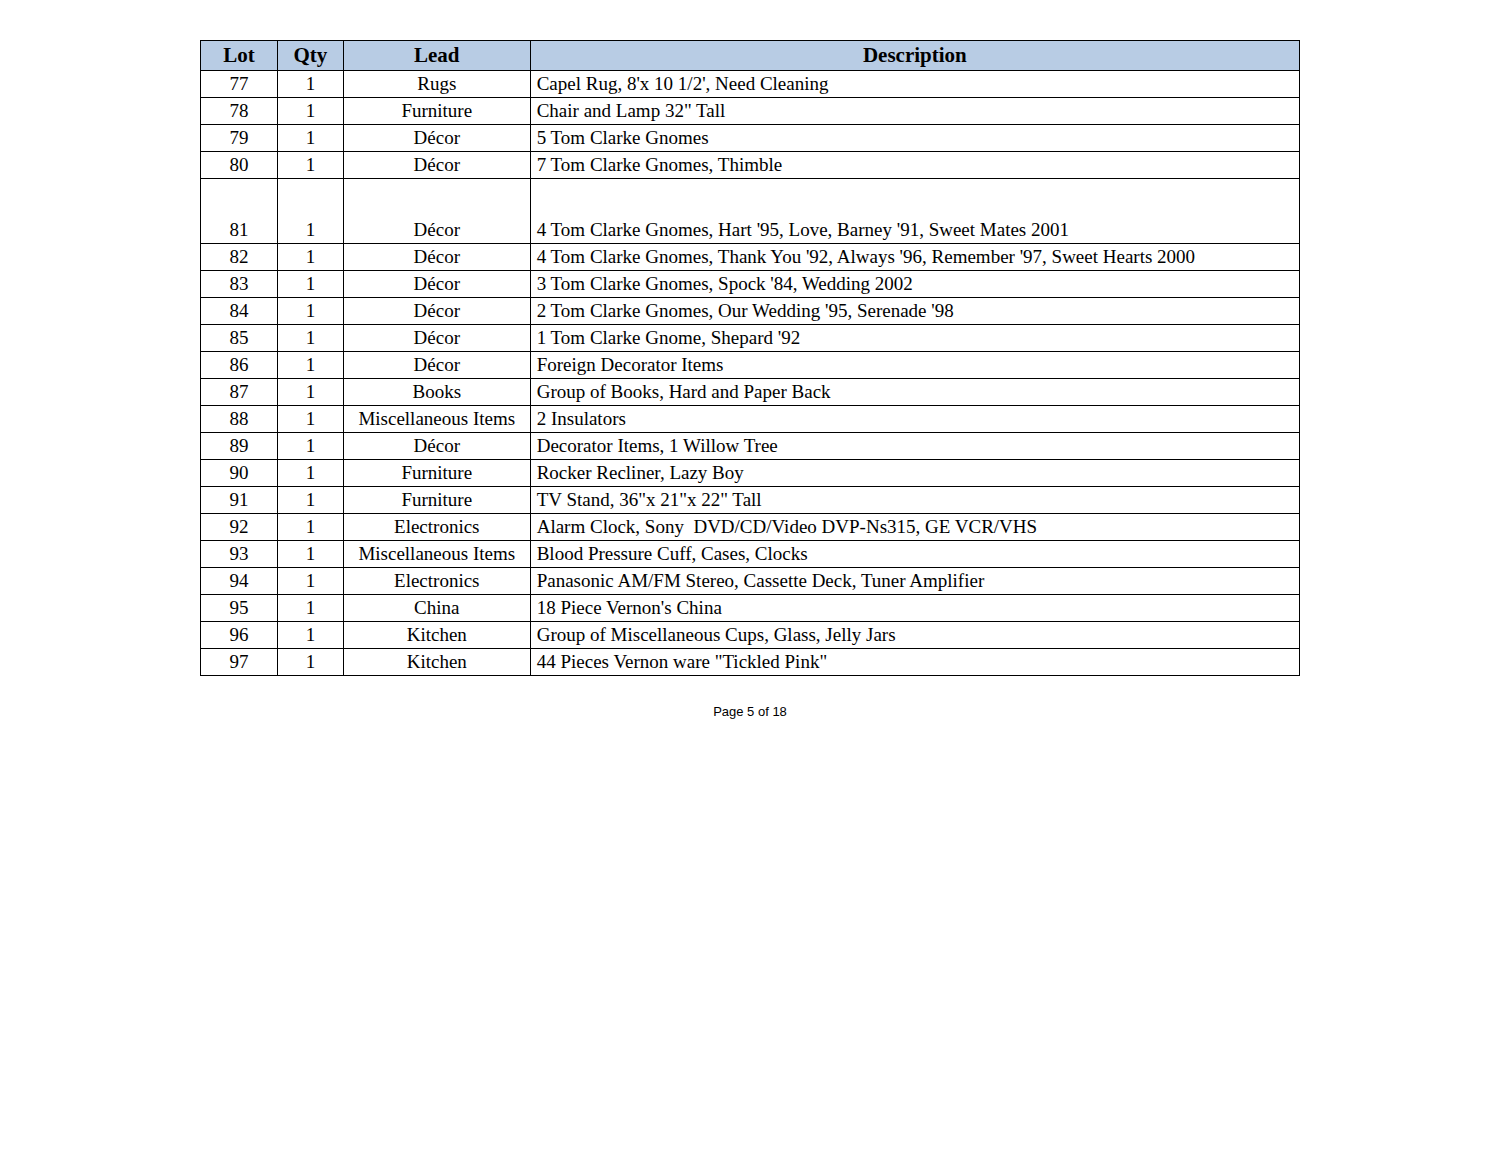| Lot | Qty | Lead | Description |
| --- | --- | --- | --- |
| 77 | 1 | Rugs | Capel Rug, 8'x 10 1/2', Need Cleaning |
| 78 | 1 | Furniture | Chair and Lamp 32" Tall |
| 79 | 1 | Décor | 5 Tom Clarke Gnomes |
| 80 | 1 | Décor | 7 Tom Clarke Gnomes, Thimble |
| 81 | 1 | Décor | 4 Tom Clarke Gnomes, Hart '95, Love, Barney '91, Sweet Mates 2001 |
| 82 | 1 | Décor | 4 Tom Clarke Gnomes, Thank You '92, Always '96, Remember '97, Sweet Hearts 2000 |
| 83 | 1 | Décor | 3 Tom Clarke Gnomes, Spock '84, Wedding 2002 |
| 84 | 1 | Décor | 2 Tom Clarke Gnomes, Our Wedding '95, Serenade '98 |
| 85 | 1 | Décor | 1 Tom Clarke Gnome, Shepard '92 |
| 86 | 1 | Décor | Foreign Decorator Items |
| 87 | 1 | Books | Group of Books, Hard and Paper Back |
| 88 | 1 | Miscellaneous Items | 2 Insulators |
| 89 | 1 | Décor | Decorator Items, 1 Willow Tree |
| 90 | 1 | Furniture | Rocker Recliner, Lazy Boy |
| 91 | 1 | Furniture | TV Stand, 36"x 21"x 22" Tall |
| 92 | 1 | Electronics | Alarm Clock, Sony DVD/CD/Video DVP-Ns315, GE VCR/VHS |
| 93 | 1 | Miscellaneous Items | Blood Pressure Cuff, Cases, Clocks |
| 94 | 1 | Electronics | Panasonic AM/FM Stereo, Cassette Deck, Tuner Amplifier |
| 95 | 1 | China | 18 Piece Vernon's China |
| 96 | 1 | Kitchen | Group of Miscellaneous Cups, Glass, Jelly Jars |
| 97 | 1 | Kitchen | 44 Pieces Vernon ware "Tickled Pink" |
Page 5 of 18